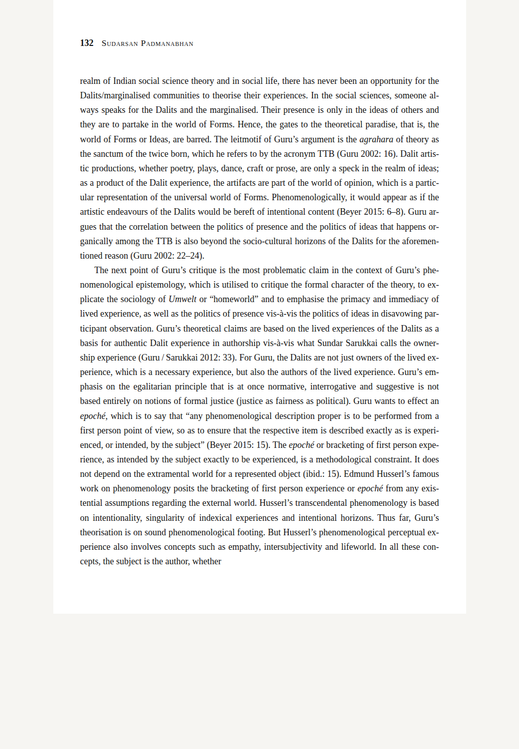132 Sudarsan Padmanabhan
realm of Indian social science theory and in social life, there has never been an opportunity for the Dalits/marginalised communities to theorise their experiences. In the social sciences, someone always speaks for the Dalits and the marginalised. Their presence is only in the ideas of others and they are to partake in the world of Forms. Hence, the gates to the theoretical paradise, that is, the world of Forms or Ideas, are barred. The leitmotif of Guru’s argument is the agrahara of theory as the sanctum of the twice born, which he refers to by the acronym TTB (Guru 2002: 16). Dalit artistic productions, whether poetry, plays, dance, craft or prose, are only a speck in the realm of ideas; as a product of the Dalit experience, the artifacts are part of the world of opinion, which is a particular representation of the universal world of Forms. Phenomenologically, it would appear as if the artistic endeavours of the Dalits would be bereft of intentional content (Beyer 2015: 6–8). Guru argues that the correlation between the politics of presence and the politics of ideas that happens organically among the TTB is also beyond the socio-cultural horizons of the Dalits for the aforementioned reason (Guru 2002: 22–24).
The next point of Guru’s critique is the most problematic claim in the context of Guru’s phenomenological epistemology, which is utilised to critique the formal character of the theory, to explicate the sociology of Umwelt or “homeworld” and to emphasise the primacy and immediacy of lived experience, as well as the politics of presence vis-à-vis the politics of ideas in disavowing participant observation. Guru’s theoretical claims are based on the lived experiences of the Dalits as a basis for authentic Dalit experience in authorship vis-à-vis what Sundar Sarukkai calls the ownership experience (Guru / Sarukkai 2012: 33). For Guru, the Dalits are not just owners of the lived experience, which is a necessary experience, but also the authors of the lived experience. Guru’s emphasis on the egalitarian principle that is at once normative, interrogative and suggestive is not based entirely on notions of formal justice (justice as fairness as political). Guru wants to effect an epoché, which is to say that “any phenomenological description proper is to be performed from a first person point of view, so as to ensure that the respective item is described exactly as is experienced, or intended, by the subject” (Beyer 2015: 15). The epoché or bracketing of first person experience, as intended by the subject exactly to be experienced, is a methodological constraint. It does not depend on the extramental world for a represented object (ibid.: 15). Edmund Husserl’s famous work on phenomenology posits the bracketing of first person experience or epoché from any existential assumptions regarding the external world. Husserl’s transcendental phenomenology is based on intentionality, singularity of indexical experiences and intentional horizons. Thus far, Guru’s theorisation is on sound phenomenological footing. But Husserl’s phenomenological perceptual experience also involves concepts such as empathy, intersubjectivity and lifeworld. In all these concepts, the subject is the author, whether